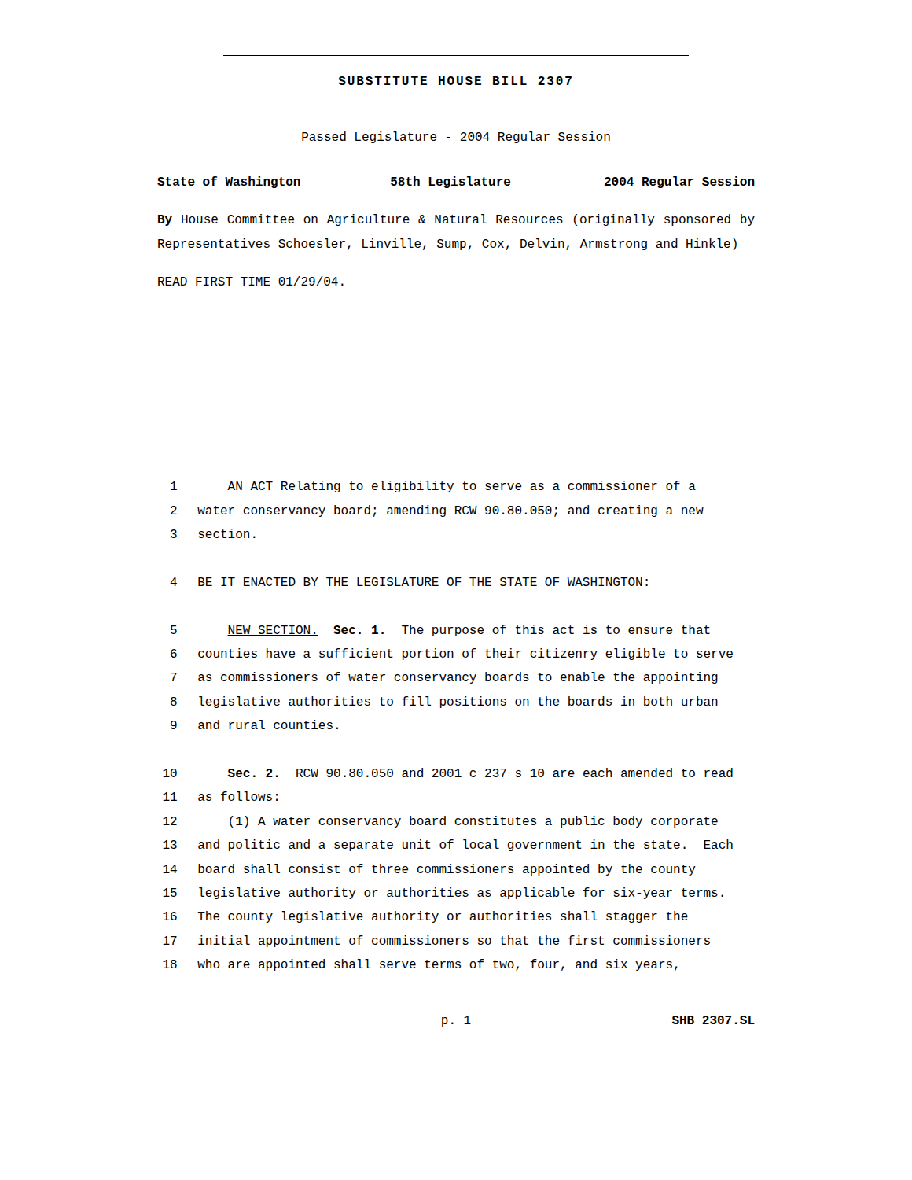SUBSTITUTE HOUSE BILL 2307
Passed Legislature - 2004 Regular Session
| State of Washington | 58th Legislature | 2004 Regular Session |
By House Committee on Agriculture & Natural Resources (originally sponsored by Representatives Schoesler, Linville, Sump, Cox, Delvin, Armstrong and Hinkle)
READ FIRST TIME 01/29/04.
1
AN ACT Relating to eligibility to serve as a commissioner of a
2
water conservancy board; amending RCW 90.80.050; and creating a new
3
section.
4
BE IT ENACTED BY THE LEGISLATURE OF THE STATE OF WASHINGTON:
5
NEW SECTION. Sec. 1. The purpose of this act is to ensure that
6
counties have a sufficient portion of their citizenry eligible to serve
7
as commissioners of water conservancy boards to enable the appointing
8
legislative authorities to fill positions on the boards in both urban
9
and rural counties.
10
Sec. 2. RCW 90.80.050 and 2001 c 237 s 10 are each amended to read
11
as follows:
12
(1) A water conservancy board constitutes a public body corporate
13
and politic and a separate unit of local government in the state. Each
14
board shall consist of three commissioners appointed by the county
15
legislative authority or authorities as applicable for six-year terms.
16
The county legislative authority or authorities shall stagger the
17
initial appointment of commissioners so that the first commissioners
18
who are appointed shall serve terms of two, four, and six years,
p. 1 SHB 2307.SL